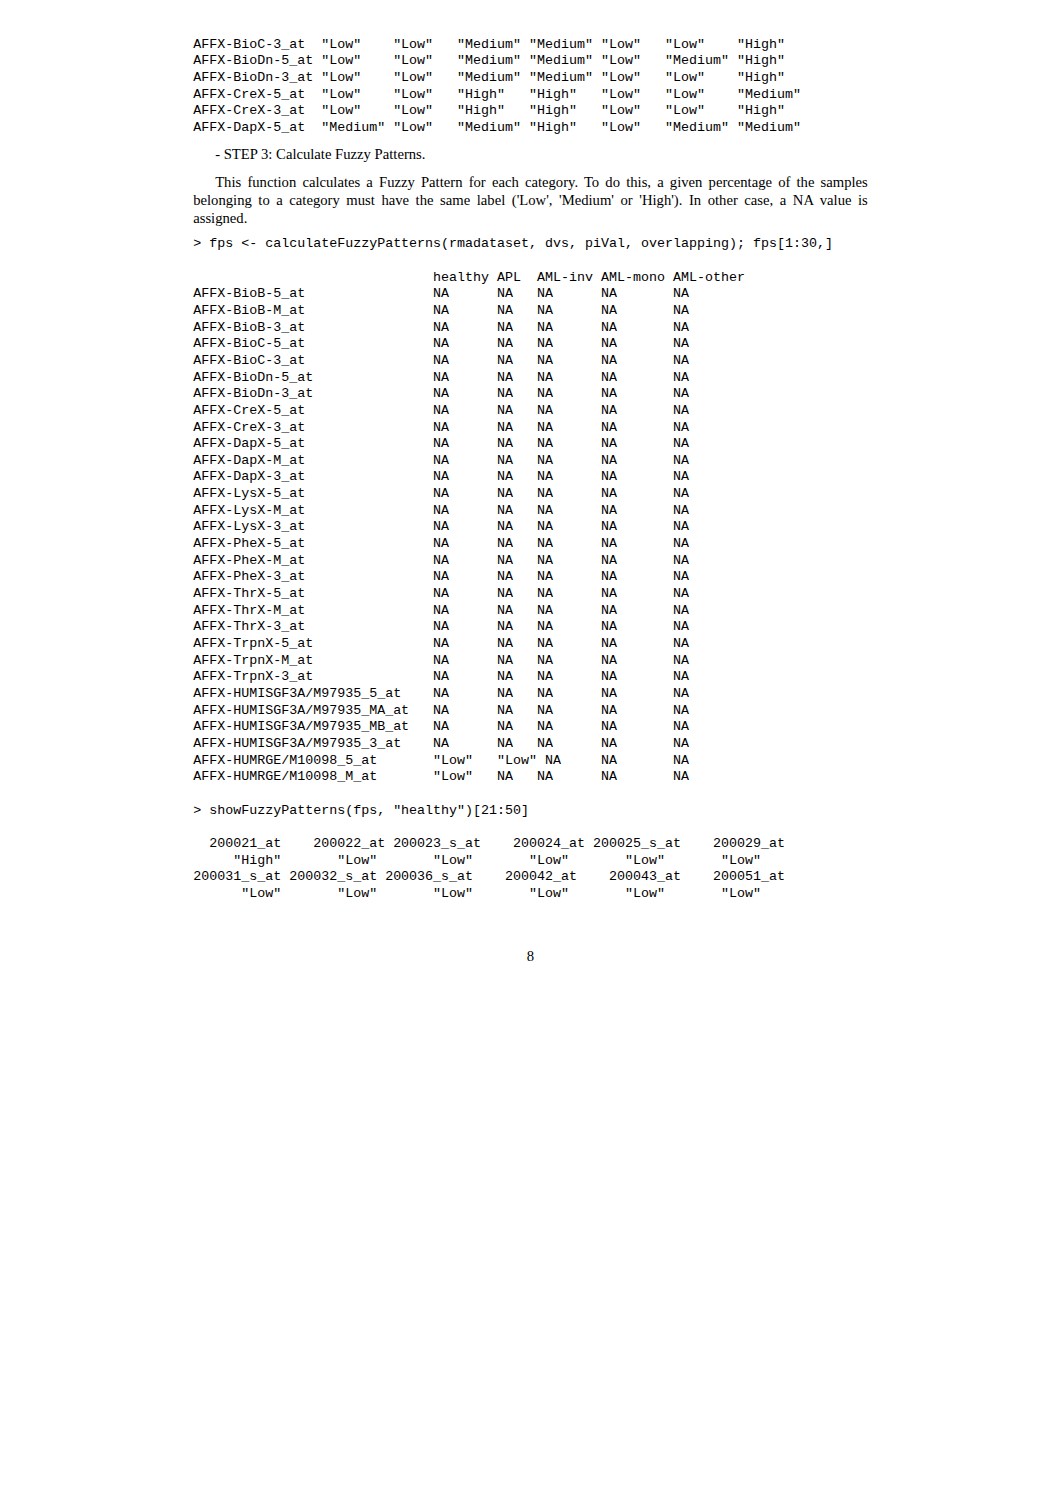AFFX-BioC-3_at  "Low"    "Low"   "Medium" "Medium" "Low"   "Low"    "High"
AFFX-BioDn-5_at "Low"    "Low"   "Medium" "Medium" "Low"   "Medium" "High"
AFFX-BioDn-3_at "Low"    "Low"   "Medium" "Medium" "Low"   "Low"    "High"
AFFX-CreX-5_at  "Low"    "Low"   "High"   "High"   "Low"   "Low"    "Medium"
AFFX-CreX-3_at  "Low"    "Low"   "High"   "High"   "Low"   "Low"    "High"
AFFX-DapX-5_at  "Medium" "Low"   "Medium" "High"   "Low"   "Medium" "Medium"
- STEP 3: Calculate Fuzzy Patterns.
This function calculates a Fuzzy Pattern for each category. To do this, a given percentage of the samples belonging to a category must have the same label ('Low', 'Medium' or 'High'). In other case, a NA value is assigned.
> fps <- calculateFuzzyPatterns(rmadataset, dvs, piVal, overlapping); fps[1:30,]

                              healthy APL  AML-inv AML-mono AML-other
AFFX-BioB-5_at                NA      NA   NA      NA       NA
AFFX-BioB-M_at                NA      NA   NA      NA       NA
AFFX-BioB-3_at                NA      NA   NA      NA       NA
AFFX-BioC-5_at                NA      NA   NA      NA       NA
AFFX-BioC-3_at                NA      NA   NA      NA       NA
AFFX-BioDn-5_at               NA      NA   NA      NA       NA
AFFX-BioDn-3_at               NA      NA   NA      NA       NA
AFFX-CreX-5_at                NA      NA   NA      NA       NA
AFFX-CreX-3_at                NA      NA   NA      NA       NA
AFFX-DapX-5_at                NA      NA   NA      NA       NA
AFFX-DapX-M_at                NA      NA   NA      NA       NA
AFFX-DapX-3_at                NA      NA   NA      NA       NA
AFFX-LysX-5_at                NA      NA   NA      NA       NA
AFFX-LysX-M_at                NA      NA   NA      NA       NA
AFFX-LysX-3_at                NA      NA   NA      NA       NA
AFFX-PheX-5_at                NA      NA   NA      NA       NA
AFFX-PheX-M_at                NA      NA   NA      NA       NA
AFFX-PheX-3_at                NA      NA   NA      NA       NA
AFFX-ThrX-5_at                NA      NA   NA      NA       NA
AFFX-ThrX-M_at                NA      NA   NA      NA       NA
AFFX-ThrX-3_at                NA      NA   NA      NA       NA
AFFX-TrpnX-5_at               NA      NA   NA      NA       NA
AFFX-TrpnX-M_at               NA      NA   NA      NA       NA
AFFX-TrpnX-3_at               NA      NA   NA      NA       NA
AFFX-HUMISGF3A/M97935_5_at    NA      NA   NA      NA       NA
AFFX-HUMISGF3A/M97935_MA_at   NA      NA   NA      NA       NA
AFFX-HUMISGF3A/M97935_MB_at   NA      NA   NA      NA       NA
AFFX-HUMISGF3A/M97935_3_at    NA      NA   NA      NA       NA
AFFX-HUMRGE/M10098_5_at       "Low"   "Low" NA     NA       NA
AFFX-HUMRGE/M10098_M_at       "Low"   NA   NA      NA       NA

> showFuzzyPatterns(fps, "healthy")[21:50]

  200021_at    200022_at 200023_s_at    200024_at 200025_s_at    200029_at
     "High"       "Low"       "Low"       "Low"       "Low"       "Low"
200031_s_at 200032_s_at 200036_s_at    200042_at    200043_at    200051_at
      "Low"       "Low"       "Low"       "Low"       "Low"       "Low"
8